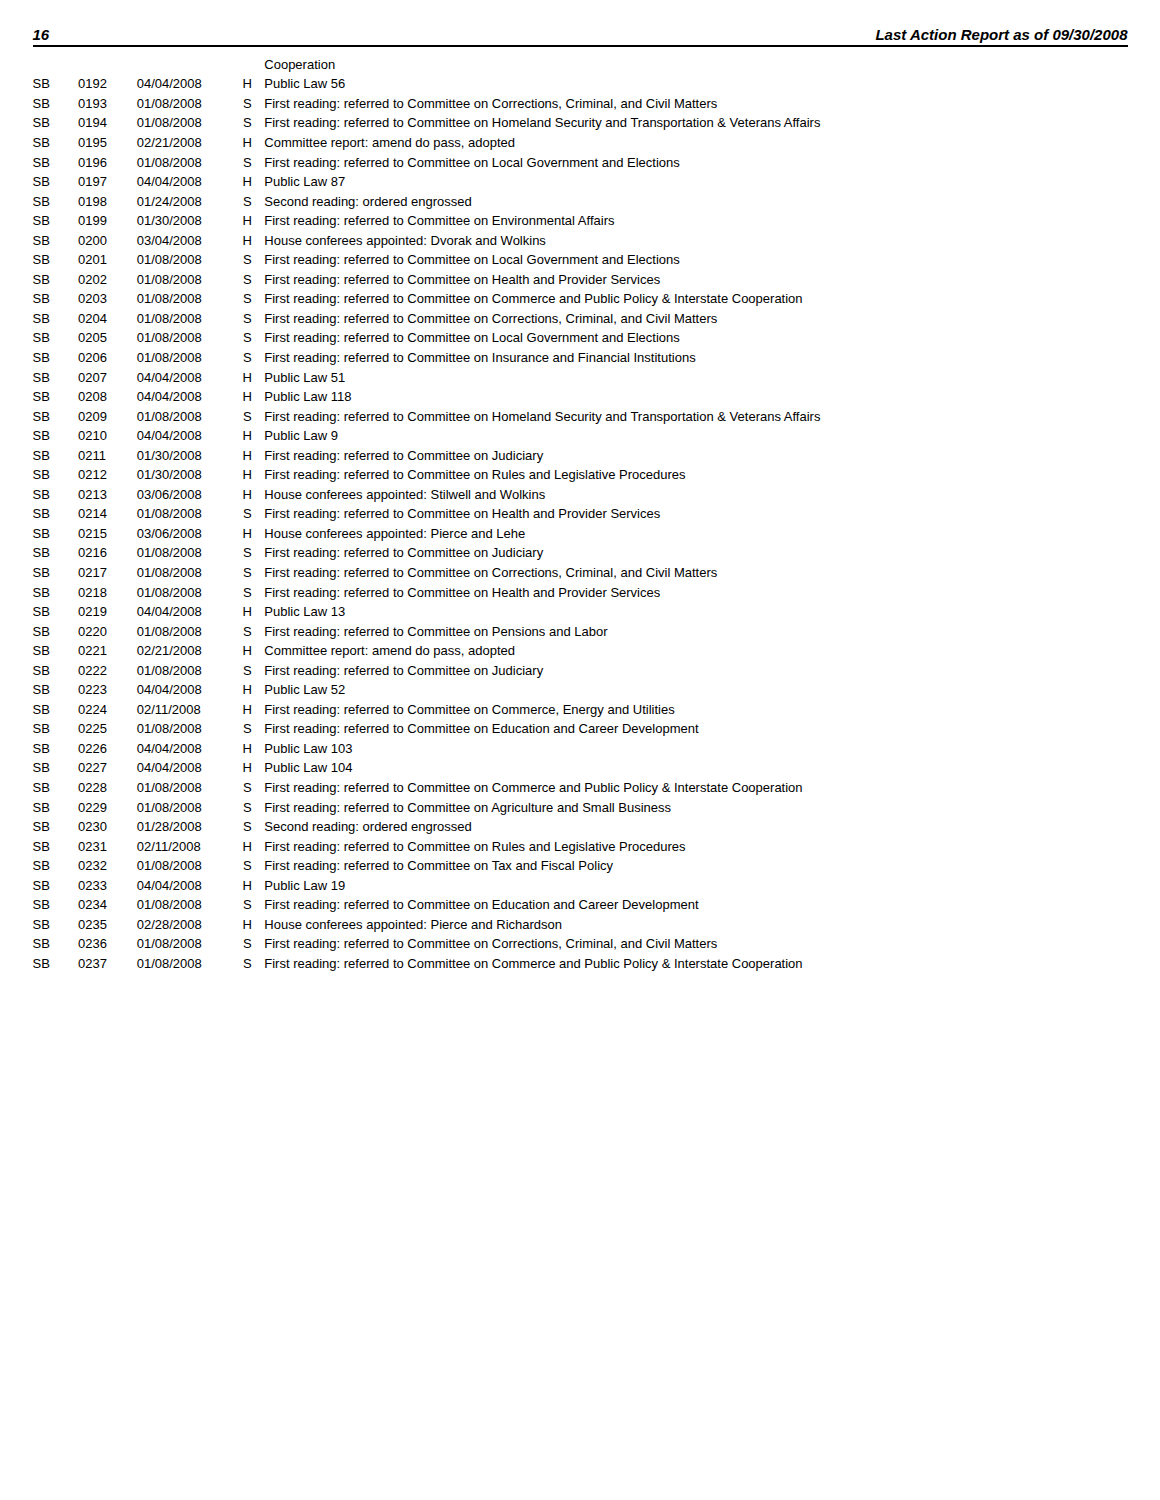16 Last Action Report as of 09/30/2008
| | | | | Cooperation |
| SB | 0192 | 04/04/2008 | H | Public Law 56 |
| SB | 0193 | 01/08/2008 | S | First reading: referred to Committee on Corrections, Criminal, and Civil Matters |
| SB | 0194 | 01/08/2008 | S | First reading: referred to Committee on Homeland Security and Transportation & Veterans Affairs |
| SB | 0195 | 02/21/2008 | H | Committee report: amend do pass, adopted |
| SB | 0196 | 01/08/2008 | S | First reading: referred to Committee on Local Government and Elections |
| SB | 0197 | 04/04/2008 | H | Public Law 87 |
| SB | 0198 | 01/24/2008 | S | Second reading: ordered engrossed |
| SB | 0199 | 01/30/2008 | H | First reading: referred to Committee on Environmental Affairs |
| SB | 0200 | 03/04/2008 | H | House conferees appointed: Dvorak and Wolkins |
| SB | 0201 | 01/08/2008 | S | First reading: referred to Committee on Local Government and Elections |
| SB | 0202 | 01/08/2008 | S | First reading: referred to Committee on Health and Provider Services |
| SB | 0203 | 01/08/2008 | S | First reading: referred to Committee on Commerce and Public Policy & Interstate Cooperation |
| SB | 0204 | 01/08/2008 | S | First reading: referred to Committee on Corrections, Criminal, and Civil Matters |
| SB | 0205 | 01/08/2008 | S | First reading: referred to Committee on Local Government and Elections |
| SB | 0206 | 01/08/2008 | S | First reading: referred to Committee on Insurance and Financial Institutions |
| SB | 0207 | 04/04/2008 | H | Public Law 51 |
| SB | 0208 | 04/04/2008 | H | Public Law 118 |
| SB | 0209 | 01/08/2008 | S | First reading: referred to Committee on Homeland Security and Transportation & Veterans Affairs |
| SB | 0210 | 04/04/2008 | H | Public Law 9 |
| SB | 0211 | 01/30/2008 | H | First reading: referred to Committee on Judiciary |
| SB | 0212 | 01/30/2008 | H | First reading: referred to Committee on Rules and Legislative Procedures |
| SB | 0213 | 03/06/2008 | H | House conferees appointed: Stilwell and Wolkins |
| SB | 0214 | 01/08/2008 | S | First reading: referred to Committee on Health and Provider Services |
| SB | 0215 | 03/06/2008 | H | House conferees appointed: Pierce and Lehe |
| SB | 0216 | 01/08/2008 | S | First reading: referred to Committee on Judiciary |
| SB | 0217 | 01/08/2008 | S | First reading: referred to Committee on Corrections, Criminal, and Civil Matters |
| SB | 0218 | 01/08/2008 | S | First reading: referred to Committee on Health and Provider Services |
| SB | 0219 | 04/04/2008 | H | Public Law 13 |
| SB | 0220 | 01/08/2008 | S | First reading: referred to Committee on Pensions and Labor |
| SB | 0221 | 02/21/2008 | H | Committee report: amend do pass, adopted |
| SB | 0222 | 01/08/2008 | S | First reading: referred to Committee on Judiciary |
| SB | 0223 | 04/04/2008 | H | Public Law 52 |
| SB | 0224 | 02/11/2008 | H | First reading: referred to Committee on Commerce, Energy and Utilities |
| SB | 0225 | 01/08/2008 | S | First reading: referred to Committee on Education and Career Development |
| SB | 0226 | 04/04/2008 | H | Public Law 103 |
| SB | 0227 | 04/04/2008 | H | Public Law 104 |
| SB | 0228 | 01/08/2008 | S | First reading: referred to Committee on Commerce and Public Policy & Interstate Cooperation |
| SB | 0229 | 01/08/2008 | S | First reading: referred to Committee on Agriculture and Small Business |
| SB | 0230 | 01/28/2008 | S | Second reading: ordered engrossed |
| SB | 0231 | 02/11/2008 | H | First reading: referred to Committee on Rules and Legislative Procedures |
| SB | 0232 | 01/08/2008 | S | First reading: referred to Committee on Tax and Fiscal Policy |
| SB | 0233 | 04/04/2008 | H | Public Law 19 |
| SB | 0234 | 01/08/2008 | S | First reading: referred to Committee on Education and Career Development |
| SB | 0235 | 02/28/2008 | H | House conferees appointed: Pierce and Richardson |
| SB | 0236 | 01/08/2008 | S | First reading: referred to Committee on Corrections, Criminal, and Civil Matters |
| SB | 0237 | 01/08/2008 | S | First reading: referred to Committee on Commerce and Public Policy & Interstate Cooperation |